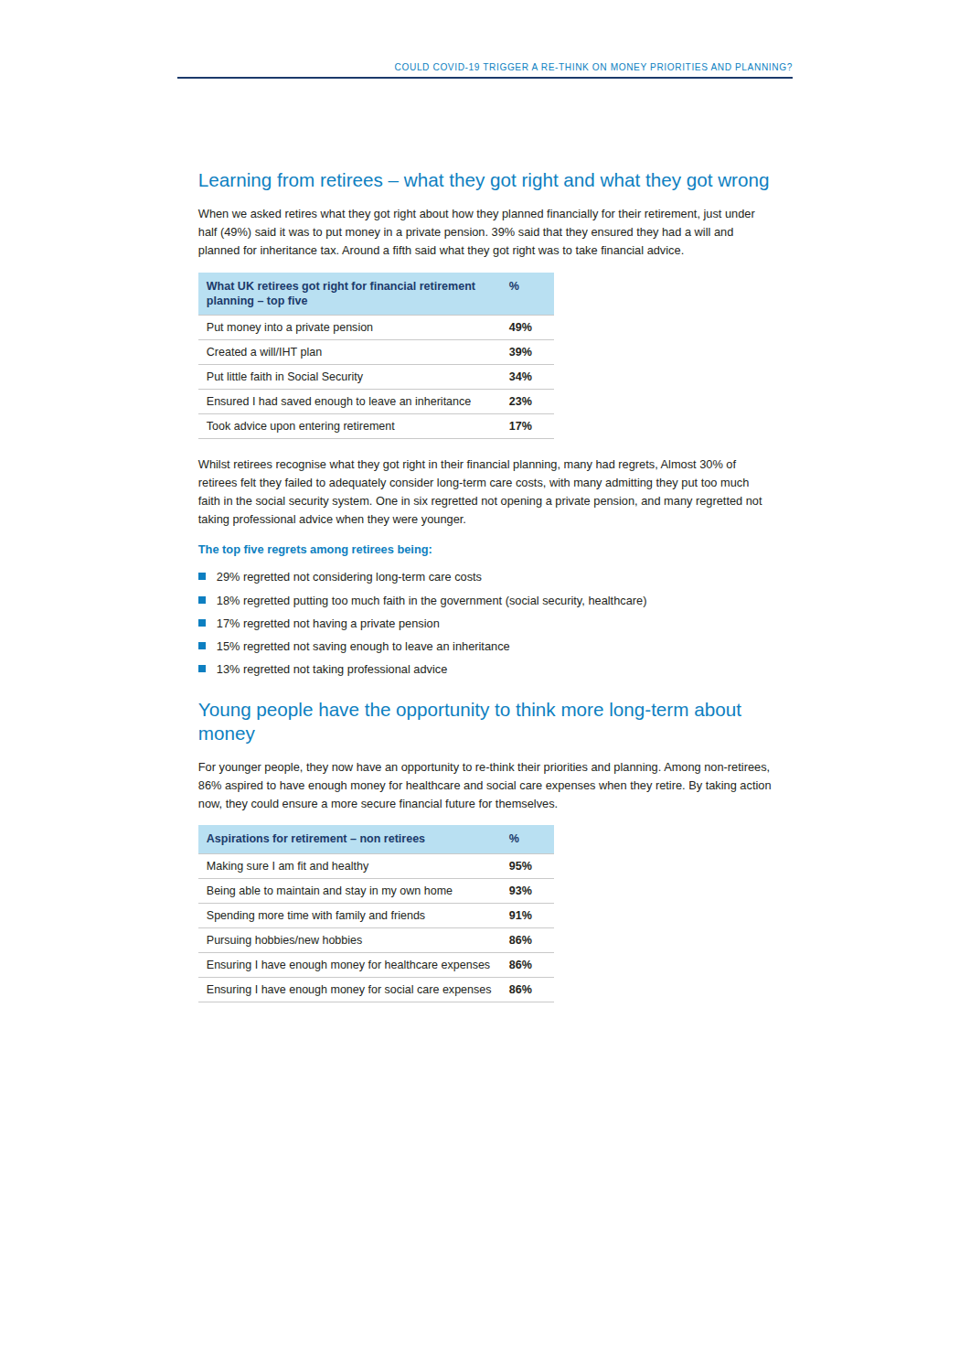Could COVID-19 trigger a re-think on money priorities and planning?
Learning from retirees – what they got right and what they got wrong
When we asked retires what they got right about how they planned financially for their retirement, just under half (49%) said it was to put money in a private pension. 39% said that they ensured they had a will and planned for inheritance tax. Around a fifth said what they got right was to take financial advice.
| What UK retirees got right for financial retirement planning – top five | % |
| --- | --- |
| Put money into a private pension | 49% |
| Created a will/IHT plan | 39% |
| Put little faith in Social Security | 34% |
| Ensured I had saved enough to leave an inheritance | 23% |
| Took advice upon entering retirement | 17% |
Whilst retirees recognise what they got right in their financial planning, many had regrets, Almost 30% of retirees felt they failed to adequately consider long-term care costs, with many admitting they put too much faith in the social security system. One in six regretted not opening a private pension, and many regretted not taking professional advice when they were younger.
The top five regrets among retirees being:
29% regretted not considering long-term care costs
18% regretted putting too much faith in the government (social security, healthcare)
17% regretted not having a private pension
15% regretted not saving enough to leave an inheritance
13% regretted not taking professional advice
Young people have the opportunity to think more long-term about money
For younger people, they now have an opportunity to re-think their priorities and planning. Among non-retirees, 86% aspired to have enough money for healthcare and social care expenses when they retire. By taking action now, they could ensure a more secure financial future for themselves.
| Aspirations for retirement – non retirees | % |
| --- | --- |
| Making sure I am fit and healthy | 95% |
| Being able to maintain and stay in my own home | 93% |
| Spending more time with family and friends | 91% |
| Pursuing hobbies/new hobbies | 86% |
| Ensuring I have enough money for healthcare expenses | 86% |
| Ensuring I have enough money for social care expenses | 86% |